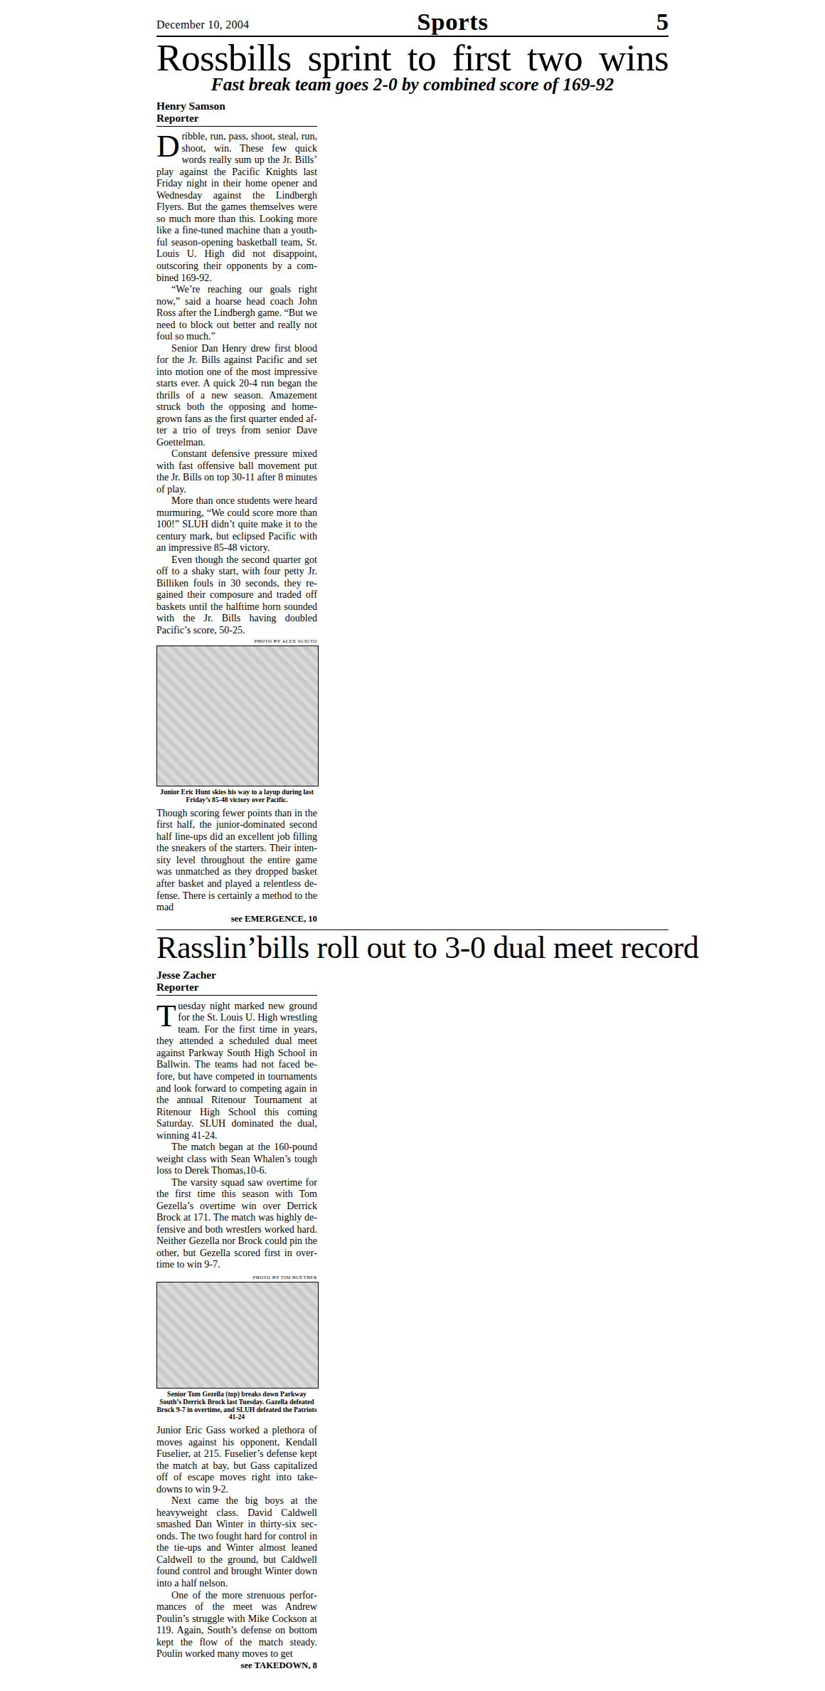December 10, 2004
Sports
5
Rossbills sprint to first two wins
Fast break team goes 2-0 by combined score of 169-92
Henry Samson
Reporter
Dribble, run, pass, shoot, steal, run, shoot, win. These few quick words really sum up the Jr. Bills’ play against the Pacific Knights last Friday night in their home opener and Wednesday against the Lindbergh Flyers. But the games themselves were so much more than this. Looking more like a fine-tuned machine than a youthful season-opening basketball team, St. Louis U. High did not disappoint, outscoring their opponents by a combined 169-92.
“We’re reaching our goals right now,” said a hoarse head coach John Ross after the Lindbergh game. “But we need to block out better and really not foul so much.”
Senior Dan Henry drew first blood for the Jr. Bills against Pacific and set into motion one of the most impressive starts ever. A quick 20-4 run began the thrills of a new season. Amazement struck both the opposing and homegrown fans as the first quarter ended after a trio of treys from senior Dave Goettelman.
Constant defensive pressure mixed with fast offensive ball movement put the Jr. Bills on top 30-11 after 8 minutes of play.
More than once students were heard murmuring, “We could score more than 100!” SLUH didn’t quite make it to the century mark, but eclipsed Pacific with an impressive 85-48 victory.
Even though the second quarter got off to a shaky start, with four petty Jr. Billiken fouls in 30 seconds, they regained their composure and traded off baskets until the halftime horn sounded with the Jr. Bills having doubled Pacific’s score, 50-25.
Photo by Alex Sciuto
Junior Eric Hunt skies his way to a layup during last Friday’s 85-48 victory over Pacific.
Though scoring fewer points than in the first half, the junior-dominated second half line-ups did an excellent job filling the sneakers of the starters. Their intensity level throughout the entire game was unmatched as they dropped basket after basket and played a relentless defense. There is certainly a method to the mad
see EMERGENCE, 10
Rasslin’bills roll out to 3-0 dual meet record
Jesse Zacher
Reporter
Tuesday night marked new ground for the St. Louis U. High wrestling team. For the first time in years, they attended a scheduled dual meet against Parkway South High School in Ballwin. The teams had not faced before, but have competed in tournaments and look forward to competing again in the annual Ritenour Tournament at Ritenour High School this coming Saturday. SLUH dominated the dual, winning 41-24.
The match began at the 160-pound weight class with Sean Whalen’s tough loss to Derek Thomas,10-6.
The varsity squad saw overtime for the first time this season with Tom Gezella’s overtime win over Derrick Brock at 171. The match was highly defensive and both wrestlers worked hard. Neither Gezella nor Brock could pin the other, but Gezella scored first in overtime to win 9-7.
Photo by Tim Huether
Senior Tom Gezella (top) breaks down Parkway South’s Derrick Brock last Tuesday. Gazella defeated Brock 9-7 in overtime, and SLUH defeated the Patriots 41-24
Junior Eric Gass worked a plethora of moves against his opponent, Kendall Fuselier, at 215. Fuselier’s defense kept the match at bay, but Gass capitalized off of escape moves right into takedowns to win 9-2.
Next came the big boys at the heavyweight class. David Caldwell smashed Dan Winter in thirty-six seconds. The two fought hard for control in the tie-ups and Winter almost leaned Caldwell to the ground, but Caldwell found control and brought Winter down into a half nelson.
One of the more strenuous performances of the meet was Andrew Poulin’s struggle with Mike Cockson at 119. Again, South’s defense on bottom kept the flow of the match steady. Poulin worked many moves to get
see TAKEDOWN, 8